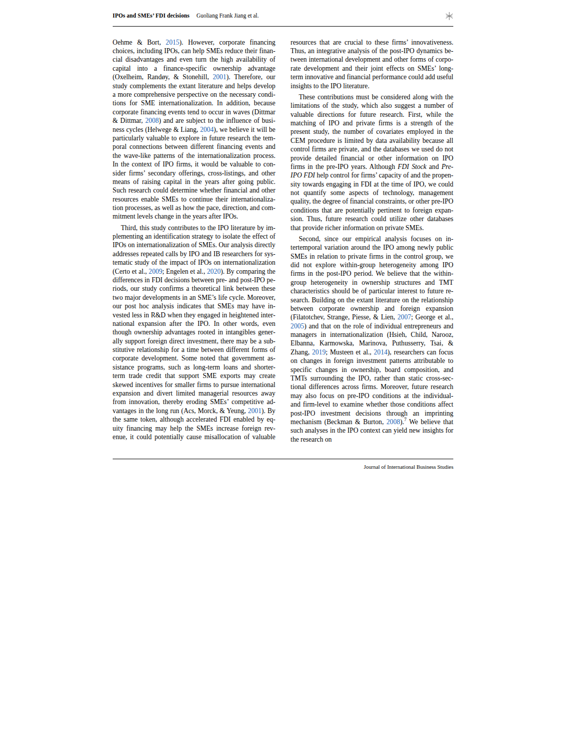IPOs and SMEs’ FDI decisions Guoliang Frank Jiang et al.
Oehme & Bort, 2015). However, corporate financing choices, including IPOs, can help SMEs reduce their financial disadvantages and even turn the high availability of capital into a finance-specific ownership advantage (Oxelheim, Randøy, & Stonehill, 2001). Therefore, our study complements the extant literature and helps develop a more comprehensive perspective on the necessary conditions for SME internationalization. In addition, because corporate financing events tend to occur in waves (Dittmar & Dittmar, 2008) and are subject to the influence of business cycles (Helwege & Liang, 2004), we believe it will be particularly valuable to explore in future research the temporal connections between different financing events and the wave-like patterns of the internationalization process. In the context of IPO firms, it would be valuable to consider firms’ secondary offerings, cross-listings, and other means of raising capital in the years after going public. Such research could determine whether financial and other resources enable SMEs to continue their internationalization processes, as well as how the pace, direction, and commitment levels change in the years after IPOs.
Third, this study contributes to the IPO literature by implementing an identification strategy to isolate the effect of IPOs on internationalization of SMEs. Our analysis directly addresses repeated calls by IPO and IB researchers for systematic study of the impact of IPOs on internationalization (Certo et al., 2009; Engelen et al., 2020). By comparing the differences in FDI decisions between pre- and post-IPO periods, our study confirms a theoretical link between these two major developments in an SME’s life cycle. Moreover, our post hoc analysis indicates that SMEs may have invested less in R&D when they engaged in heightened international expansion after the IPO. In other words, even though ownership advantages rooted in intangibles generally support foreign direct investment, there may be a substitutive relationship for a time between different forms of corporate development. Some noted that government assistance programs, such as long-term loans and shorter-term trade credit that support SME exports may create skewed incentives for smaller firms to pursue international expansion and divert limited managerial resources away from innovation, thereby eroding SMEs’ competitive advantages in the long run (Acs, Morck, & Yeung, 2001). By the same token, although accelerated FDI enabled by equity financing may help the SMEs increase foreign revenue, it could potentially cause misallocation of valuable resources that are crucial to these firms’ innovativeness. Thus, an integrative analysis of the post-IPO dynamics between international development and other forms of corporate development and their joint effects on SMEs’ long-term innovative and financial performance could add useful insights to the IPO literature.
These contributions must be considered along with the limitations of the study, which also suggest a number of valuable directions for future research. First, while the matching of IPO and private firms is a strength of the present study, the number of covariates employed in the CEM procedure is limited by data availability because all control firms are private, and the databases we used do not provide detailed financial or other information on IPO firms in the pre-IPO years. Although FDI Stock and Pre-IPO FDI help control for firms’ capacity of and the propensity towards engaging in FDI at the time of IPO, we could not quantify some aspects of technology, management quality, the degree of financial constraints, or other pre-IPO conditions that are potentially pertinent to foreign expansion. Thus, future research could utilize other databases that provide richer information on private SMEs.
Second, since our empirical analysis focuses on intertemporal variation around the IPO among newly public SMEs in relation to private firms in the control group, we did not explore within-group heterogeneity among IPO firms in the post-IPO period. We believe that the within-group heterogeneity in ownership structures and TMT characteristics should be of particular interest to future research. Building on the extant literature on the relationship between corporate ownership and foreign expansion (Filatotchev, Strange, Piesse, & Lien, 2007; George et al., 2005) and that on the role of individual entrepreneurs and managers in internationalization (Hsieh, Child, Narooz, Elbanna, Karmowska, Marinova, Puthusserry, Tsai, & Zhang, 2019; Musteen et al., 2014), researchers can focus on changes in foreign investment patterns attributable to specific changes in ownership, board composition, and TMTs surrounding the IPO, rather than static cross-sectional differences across firms. Moreover, future research may also focus on pre-IPO conditions at the individual- and firm-level to examine whether those conditions affect post-IPO investment decisions through an imprinting mechanism (Beckman & Burton, 2008).7 We believe that such analyses in the IPO context can yield new insights for the research on
Journal of International Business Studies